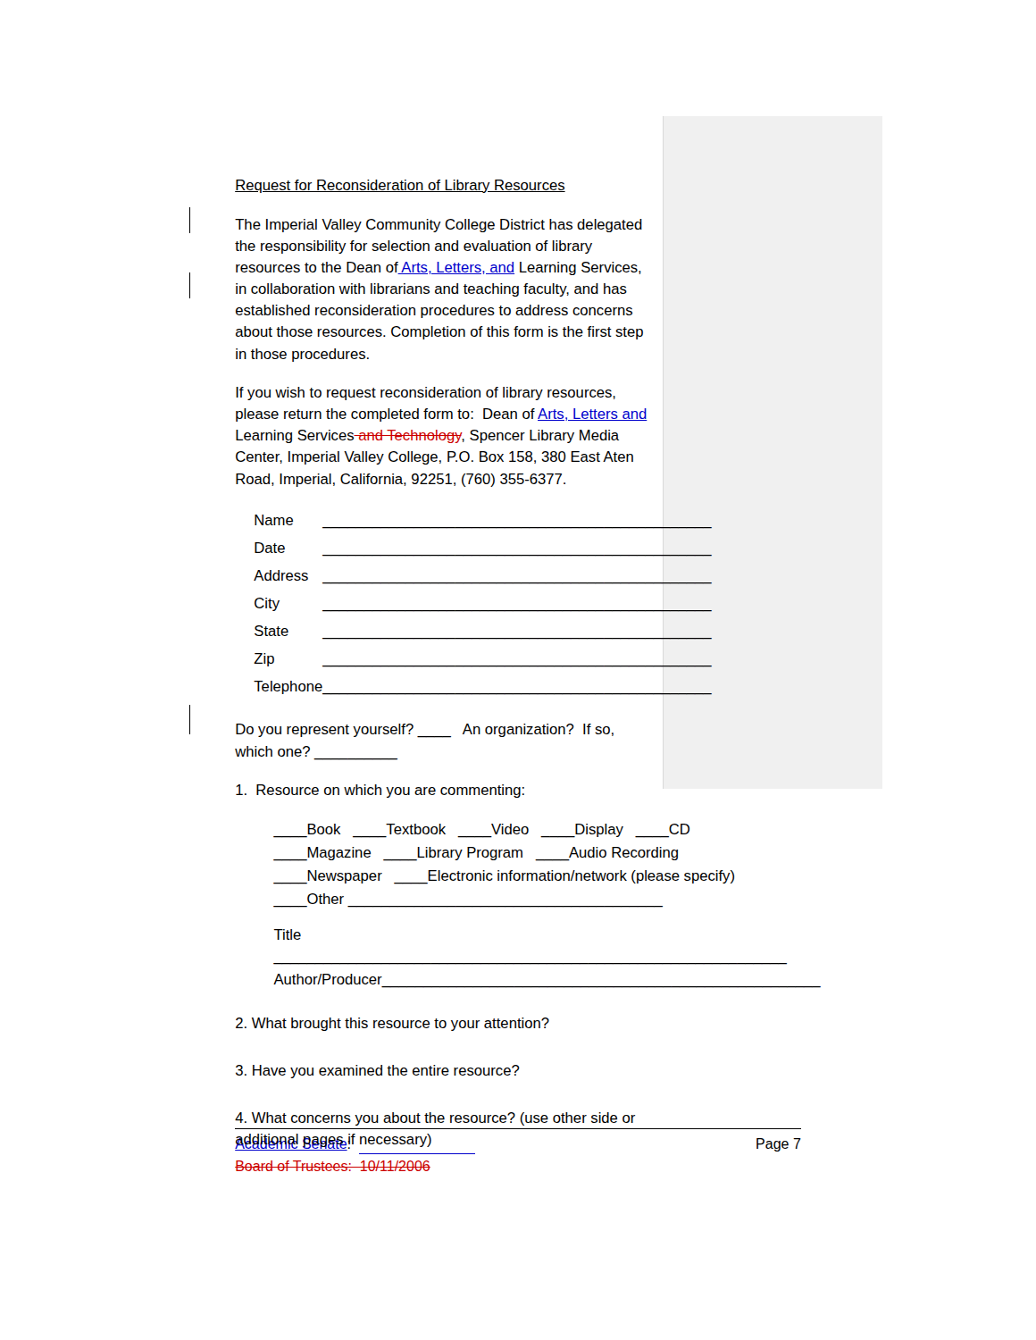Request for Reconsideration of Library Resources
The Imperial Valley Community College District has delegated the responsibility for selection and evaluation of library resources to the Dean of Arts, Letters, and Learning Services, in collaboration with librarians and teaching faculty, and has established reconsideration procedures to address concerns about those resources. Completion of this form is the first step in those procedures.
If you wish to request reconsideration of library resources, please return the completed form to: Dean of Arts, Letters and Learning Services and Technology, Spencer Library Media Center, Imperial Valley College, P.O. Box 158, 380 East Aten Road, Imperial, California, 92251, (760) 355-6377.
| Name | _______________________________________________ |
| Date | _______________________________________________ |
| Address | _______________________________________________ |
| City | _______________________________________________ |
| State | _______________________________________________ |
| Zip | _______________________________________________ |
| Telephone | _______________________________________________ |
Do you represent yourself? ____ An organization? If so, which one? __________
1. Resource on which you are commenting:
____Book ____Textbook ____Video ____Display ____CD
____Magazine ____Library Program ____Audio Recording
____Newspaper ____Electronic information/network (please specify)
____Other ______________________________________
Title ______________________________________________________________
Author/Producer_____________________________________________________
2. What brought this resource to your attention?
3. Have you examined the entire resource?
4. What concerns you about the resource? (use other side or additional pages if necessary)
Academic Senate:
Page 7
Board of Trustees: 10/11/2006